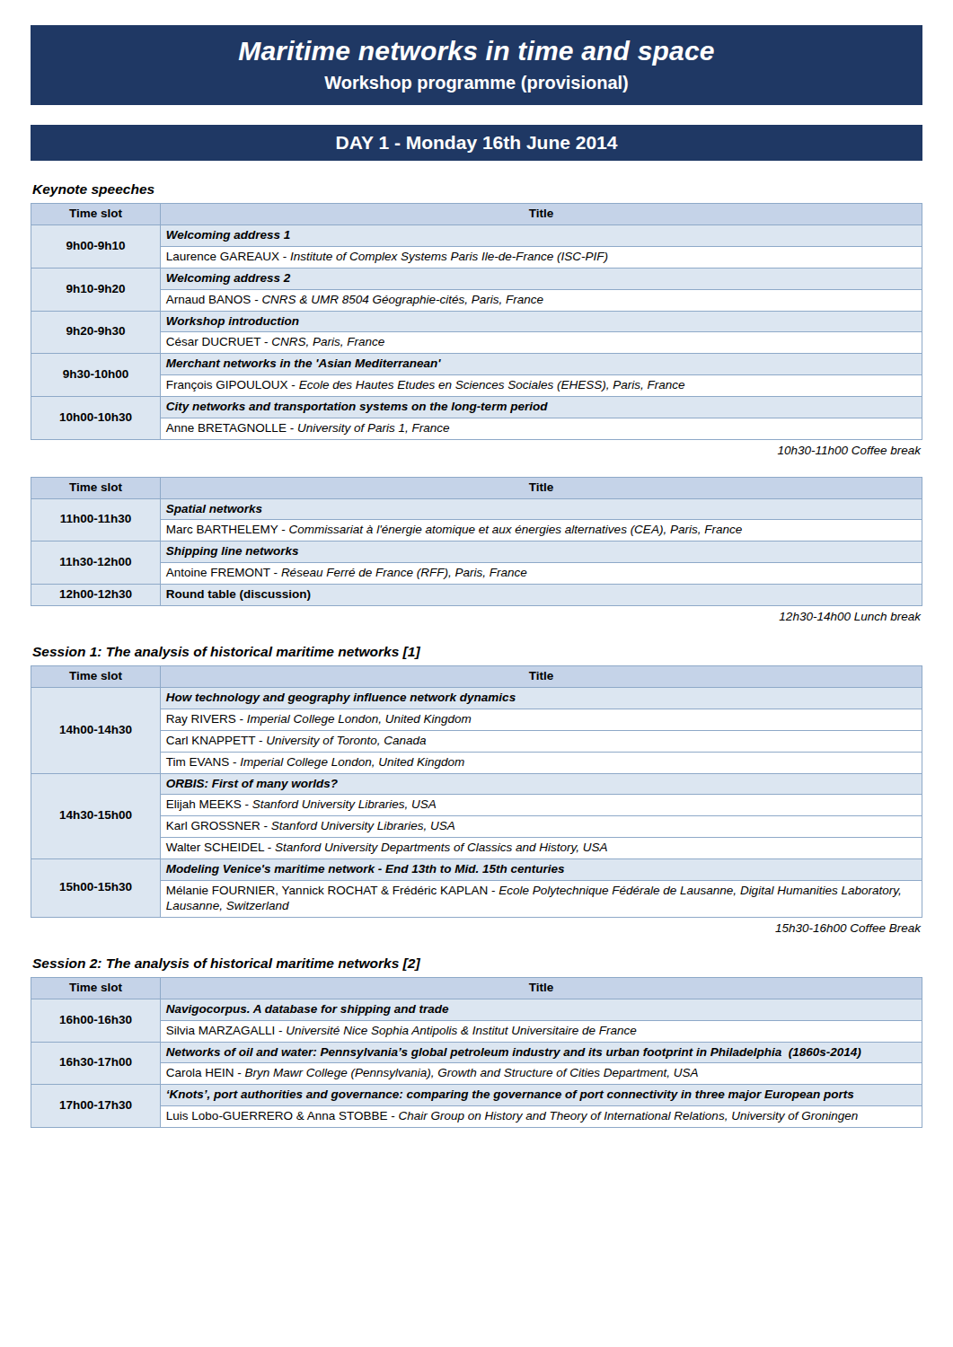Maritime networks in time and space
Workshop programme (provisional)
DAY 1 - Monday 16th June 2014
Keynote speeches
| Time slot | Title |
| --- | --- |
| 9h00-9h10 | Welcoming address 1 |
| Laurence GAREAUX - Institute of Complex Systems Paris Ile-de-France (ISC-PIF) |
| 9h10-9h20 | Welcoming address 2 |
| Arnaud BANOS - CNRS & UMR 8504 Géographie-cités, Paris, France |
| 9h20-9h30 | Workshop introduction |
| César DUCRUET - CNRS, Paris, France |
| 9h30-10h00 | Merchant networks in the 'Asian Mediterranean' |
| François GIPOULOUX - Ecole des Hautes Etudes en Sciences Sociales (EHESS), Paris, France |
| 10h00-10h30 | City networks and transportation systems on the long-term period |
| Anne BRETAGNOLLE - University of Paris 1, France |
10h30-11h00 Coffee break
| Time slot | Title |
| --- | --- |
| 11h00-11h30 | Spatial networks |
| Marc BARTHELEMY - Commissariat à l'énergie atomique et aux énergies alternatives (CEA), Paris, France |
| 11h30-12h00 | Shipping line networks |
| Antoine FREMONT - Réseau Ferré de France (RFF), Paris, France |
| 12h00-12h30 | Round table (discussion) |
12h30-14h00 Lunch break
Session 1: The analysis of historical maritime networks [1]
| Time slot | Title |
| --- | --- |
| 14h00-14h30 | How technology and geography influence network dynamics |
| Ray RIVERS - Imperial College London, United Kingdom |
| Carl KNAPPETT - University of Toronto, Canada |
| Tim EVANS - Imperial College London, United Kingdom |
| 14h30-15h00 | ORBIS: First of many worlds? |
| Elijah MEEKS - Stanford University Libraries, USA |
| Karl GROSSNER - Stanford University Libraries, USA |
| Walter SCHEIDEL - Stanford University Departments of Classics and History, USA |
| 15h00-15h30 | Modeling Venice's maritime network - End 13th to Mid. 15th centuries |
| Mélanie FOURNIER, Yannick ROCHAT & Frédéric KAPLAN - Ecole Polytechnique Fédérale de Lausanne, Digital Humanities Laboratory, Lausanne, Switzerland |
15h30-16h00 Coffee Break
Session 2: The analysis of historical maritime networks [2]
| Time slot | Title |
| --- | --- |
| 16h00-16h30 | Navigocorpus. A database for shipping and trade |
| Silvia MARZAGALLI - Université Nice Sophia Antipolis & Institut Universitaire de France |
| 16h30-17h00 | Networks of oil and water: Pennsylvania’s global petroleum industry and its urban footprint in Philadelphia (1860s-2014) |
| Carola HEIN - Bryn Mawr College (Pennsylvania), Growth and Structure of Cities Department, USA |
| 17h00-17h30 | ‘Knots’, port authorities and governance: comparing the governance of port connectivity in three major European ports |
| Luis Lobo-GUERRERO & Anna STOBBE - Chair Group on History and Theory of International Relations, University of Groningen |